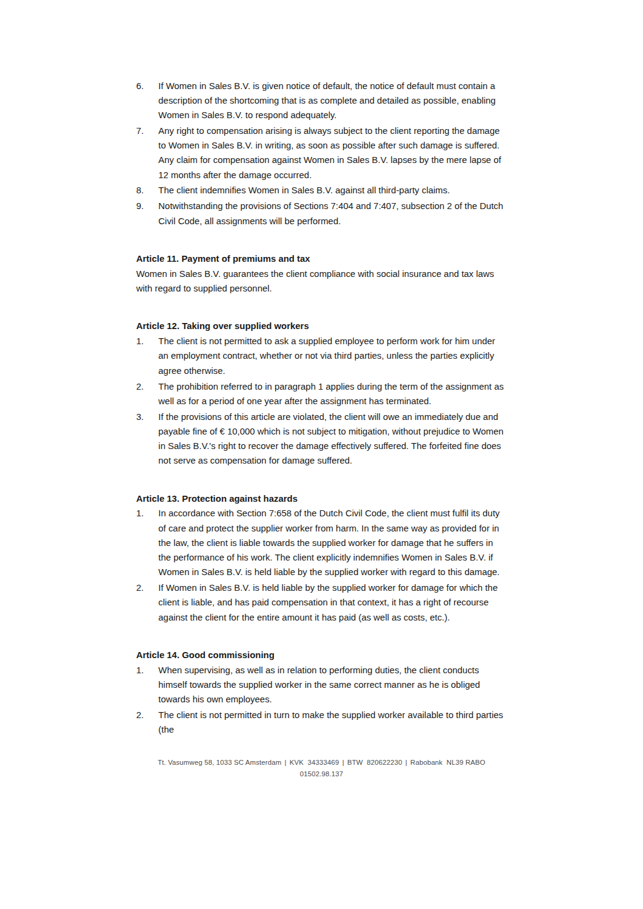6. If Women in Sales B.V. is given notice of default, the notice of default must contain a description of the shortcoming that is as complete and detailed as possible, enabling Women in Sales B.V. to respond adequately.
7. Any right to compensation arising is always subject to the client reporting the damage to Women in Sales B.V. in writing, as soon as possible after such damage is suffered. Any claim for compensation against Women in Sales B.V. lapses by the mere lapse of 12 months after the damage occurred.
8. The client indemnifies Women in Sales B.V. against all third-party claims.
9. Notwithstanding the provisions of Sections 7:404 and 7:407, subsection 2 of the Dutch Civil Code, all assignments will be performed.
Article 11. Payment of premiums and tax
Women in Sales B.V. guarantees the client compliance with social insurance and tax laws with regard to supplied personnel.
Article 12. Taking over supplied workers
1. The client is not permitted to ask a supplied employee to perform work for him under an employment contract, whether or not via third parties, unless the parties explicitly agree otherwise.
2. The prohibition referred to in paragraph 1 applies during the term of the assignment as well as for a period of one year after the assignment has terminated.
3. If the provisions of this article are violated, the client will owe an immediately due and payable fine of € 10,000 which is not subject to mitigation, without prejudice to Women in Sales B.V.'s right to recover the damage effectively suffered. The forfeited fine does not serve as compensation for damage suffered.
Article 13. Protection against hazards
1. In accordance with Section 7:658 of the Dutch Civil Code, the client must fulfil its duty of care and protect the supplier worker from harm. In the same way as provided for in the law, the client is liable towards the supplied worker for damage that he suffers in the performance of his work. The client explicitly indemnifies Women in Sales B.V. if Women in Sales B.V. is held liable by the supplied worker with regard to this damage.
2. If Women in Sales B.V. is held liable by the supplied worker for damage for which the client is liable, and has paid compensation in that context, it has a right of recourse against the client for the entire amount it has paid (as well as costs, etc.).
Article 14. Good commissioning
1. When supervising, as well as in relation to performing duties, the client conducts himself towards the supplied worker in the same correct manner as he is obliged towards his own employees.
2. The client is not permitted in turn to make the supplied worker available to third parties (the
Tt. Vasumweg 58, 1033 SC Amsterdam|KVK 34333469|BTW 820622230|Rabobank NL39 RABO 01502.98.137